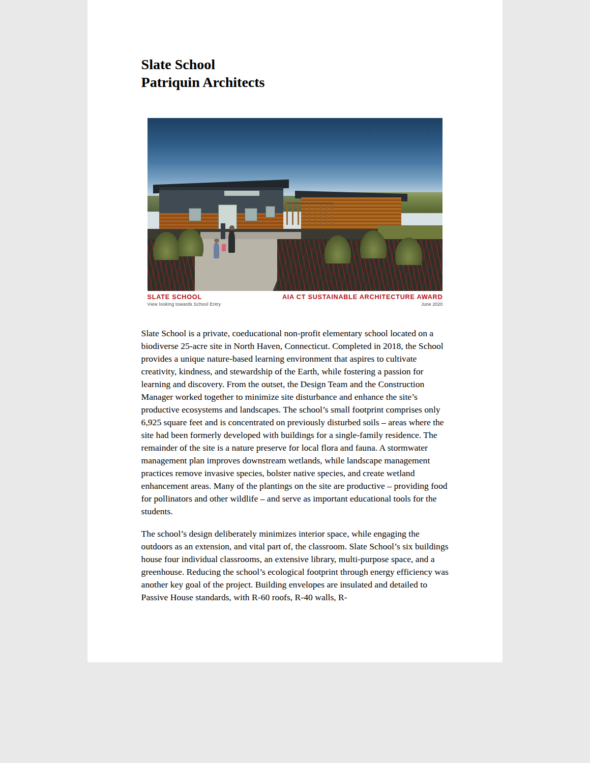Slate School Patriquin Architects
SLATE SCHOOL
View looking towards School Entry
AIA CT SUSTAINABLE ARCHITECTURE AWARD
June 2020
Slate School is a private, coeducational non-profit elementary school located on a biodiverse 25-acre site in North Haven, Connecticut. Completed in 2018, the School provides a unique nature-based learning environment that aspires to cultivate creativity, kindness, and stewardship of the Earth, while fostering a passion for learning and discovery. From the outset, the Design Team and the Construction Manager worked together to minimize site disturbance and enhance the site’s productive ecosystems and landscapes. The school’s small footprint comprises only 6,925 square feet and is concentrated on previously disturbed soils – areas where the site had been formerly developed with buildings for a single-family residence. The remainder of the site is a nature preserve for local flora and fauna. A stormwater management plan improves downstream wetlands, while landscape management practices remove invasive species, bolster native species, and create wetland enhancement areas. Many of the plantings on the site are productive – providing food for pollinators and other wildlife – and serve as important educational tools for the students.
The school’s design deliberately minimizes interior space, while engaging the outdoors as an extension, and vital part of, the classroom. Slate School’s six buildings house four individual classrooms, an extensive library, multi-purpose space, and a greenhouse. Reducing the school’s ecological footprint through energy efficiency was another key goal of the project. Building envelopes are insulated and detailed to Passive House standards, with R-60 roofs, R-40 walls, R-